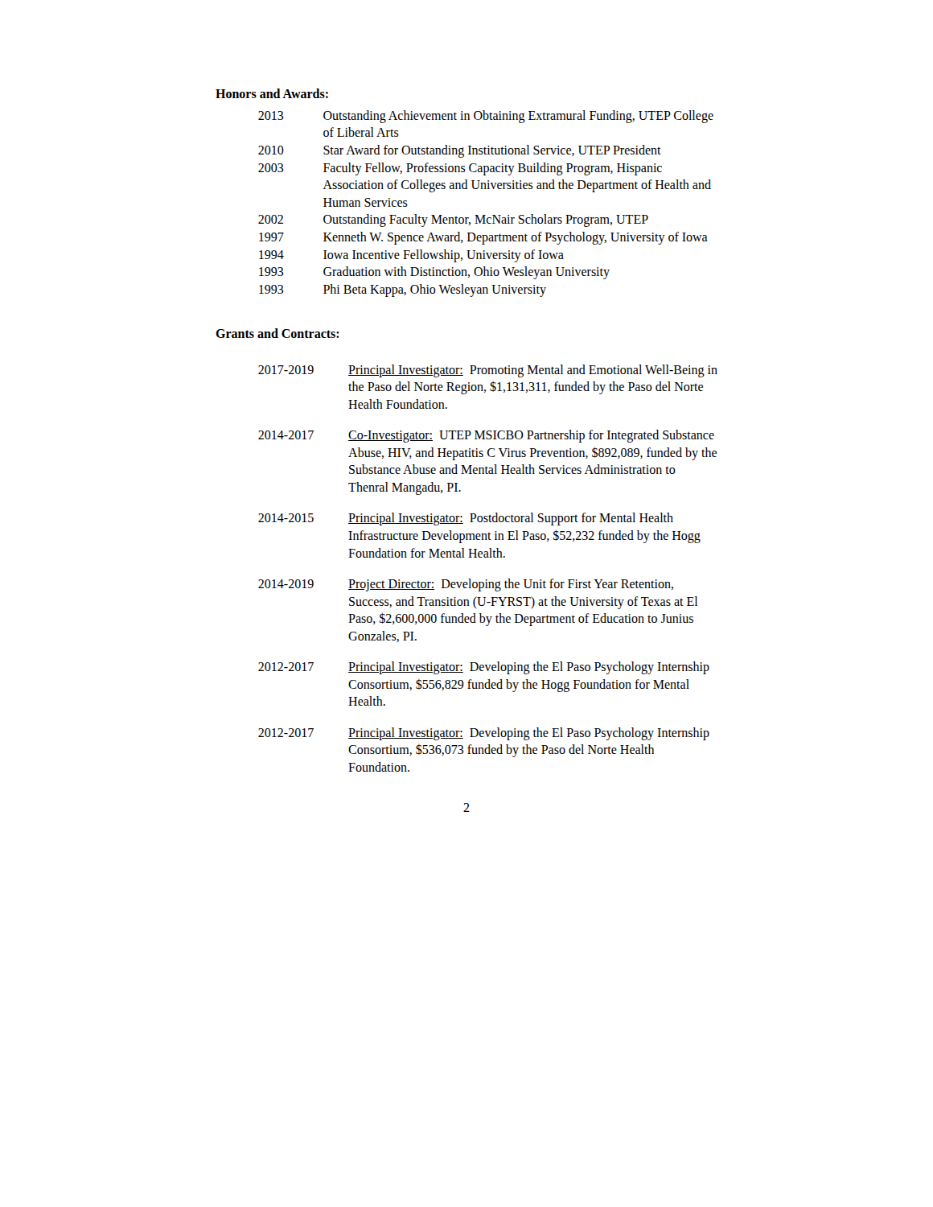Honors and Awards:
| 2013 | Outstanding Achievement in Obtaining Extramural Funding, UTEP College of Liberal Arts |
| 2010 | Star Award for Outstanding Institutional Service, UTEP President |
| 2003 | Faculty Fellow, Professions Capacity Building Program, Hispanic Association of Colleges and Universities and the Department of Health and Human Services |
| 2002 | Outstanding Faculty Mentor, McNair Scholars Program, UTEP |
| 1997 | Kenneth W. Spence Award, Department of Psychology, University of Iowa |
| 1994 | Iowa Incentive Fellowship, University of Iowa |
| 1993 | Graduation with Distinction, Ohio Wesleyan University |
| 1993 | Phi Beta Kappa, Ohio Wesleyan University |
Grants and Contracts:
| 2017-2019 | Principal Investigator: Promoting Mental and Emotional Well-Being in the Paso del Norte Region, $1,131,311, funded by the Paso del Norte Health Foundation. |
| 2014-2017 | Co-Investigator: UTEP MSICBO Partnership for Integrated Substance Abuse, HIV, and Hepatitis C Virus Prevention, $892,089, funded by the Substance Abuse and Mental Health Services Administration to Thenral Mangadu, PI. |
| 2014-2015 | Principal Investigator: Postdoctoral Support for Mental Health Infrastructure Development in El Paso, $52,232 funded by the Hogg Foundation for Mental Health. |
| 2014-2019 | Project Director: Developing the Unit for First Year Retention, Success, and Transition (U-FYRST) at the University of Texas at El Paso, $2,600,000 funded by the Department of Education to Junius Gonzales, PI. |
| 2012-2017 | Principal Investigator: Developing the El Paso Psychology Internship Consortium, $556,829 funded by the Hogg Foundation for Mental Health. |
| 2012-2017 | Principal Investigator: Developing the El Paso Psychology Internship Consortium, $536,073 funded by the Paso del Norte Health Foundation. |
2